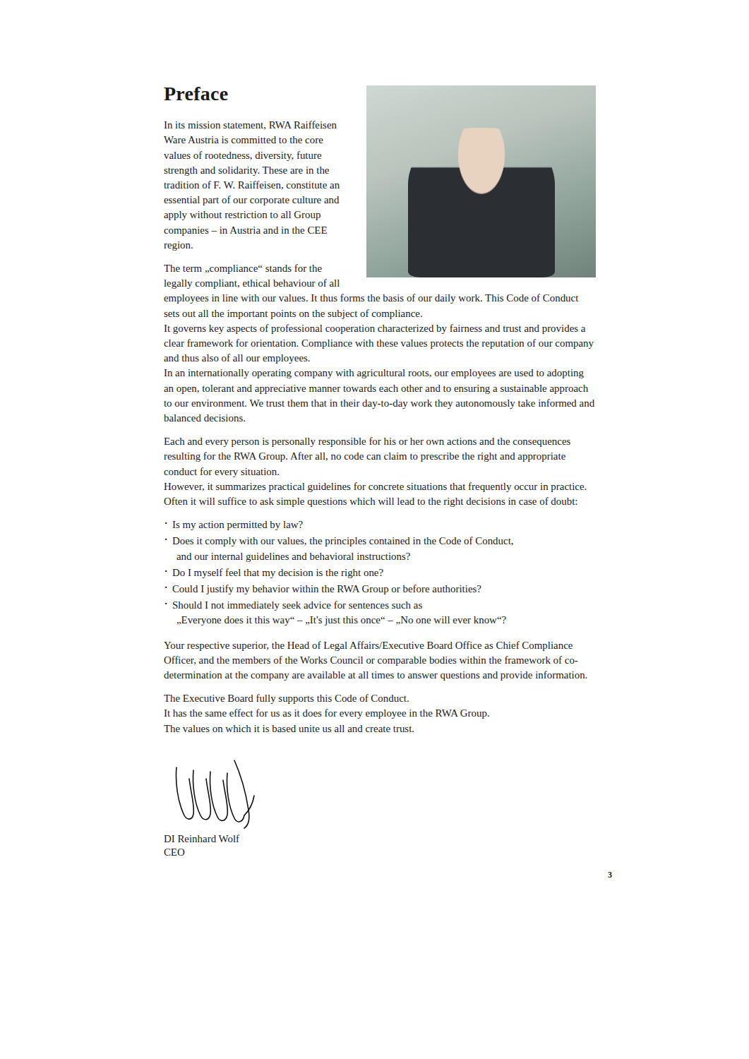Preface
In its mission statement, RWA Raiffeisen Ware Austria is committed to the core values of rootedness, diversity, future strength and solidarity. These are in the tradition of F. W. Raiffeisen, constitute an essential part of our corporate culture and apply without restriction to all Group companies – in Austria and in the CEE region.
The term „compliance“ stands for the legally compliant, ethical behaviour of all employees in line with our values. It thus forms the basis of our daily work. This Code of Conduct sets out all the important points on the subject of compliance.
It governs key aspects of professional cooperation characterized by fairness and trust and provides a clear framework for orientation. Compliance with these values protects the reputation of our company and thus also of all our employees.
In an internationally operating company with agricultural roots, our employees are used to adopting an open, tolerant and appreciative manner towards each other and to ensuring a sustainable approach to our environment. We trust them that in their day-to-day work they autonomously take informed and balanced decisions.
Each and every person is personally responsible for his or her own actions and the consequences resulting for the RWA Group. After all, no code can claim to prescribe the right and appropriate conduct for every situation.
However, it summarizes practical guidelines for concrete situations that frequently occur in practice.
Often it will suffice to ask simple questions which will lead to the right decisions in case of doubt:
Is my action permitted by law?
Does it comply with our values, the principles contained in the Code of Conduct,and our internal guidelines and behavioral instructions?
Do I myself feel that my decision is the right one?
Could I justify my behavior within the RWA Group or before authorities?
Should I not immediately seek advice for sentences such as„Everyone does it this way“ – „It's just this once“ – „No one will ever know“?
Your respective superior, the Head of Legal Affairs/Executive Board Office as Chief Compliance Officer, and the members of the Works Council or comparable bodies within the framework of co-determination at the company are available at all times to answer questions and provide information.
The Executive Board fully supports this Code of Conduct.
It has the same effect for us as it does for every employee in the RWA Group.
The values on which it is based unite us all and create trust.
DI Reinhard Wolf
CEO
3